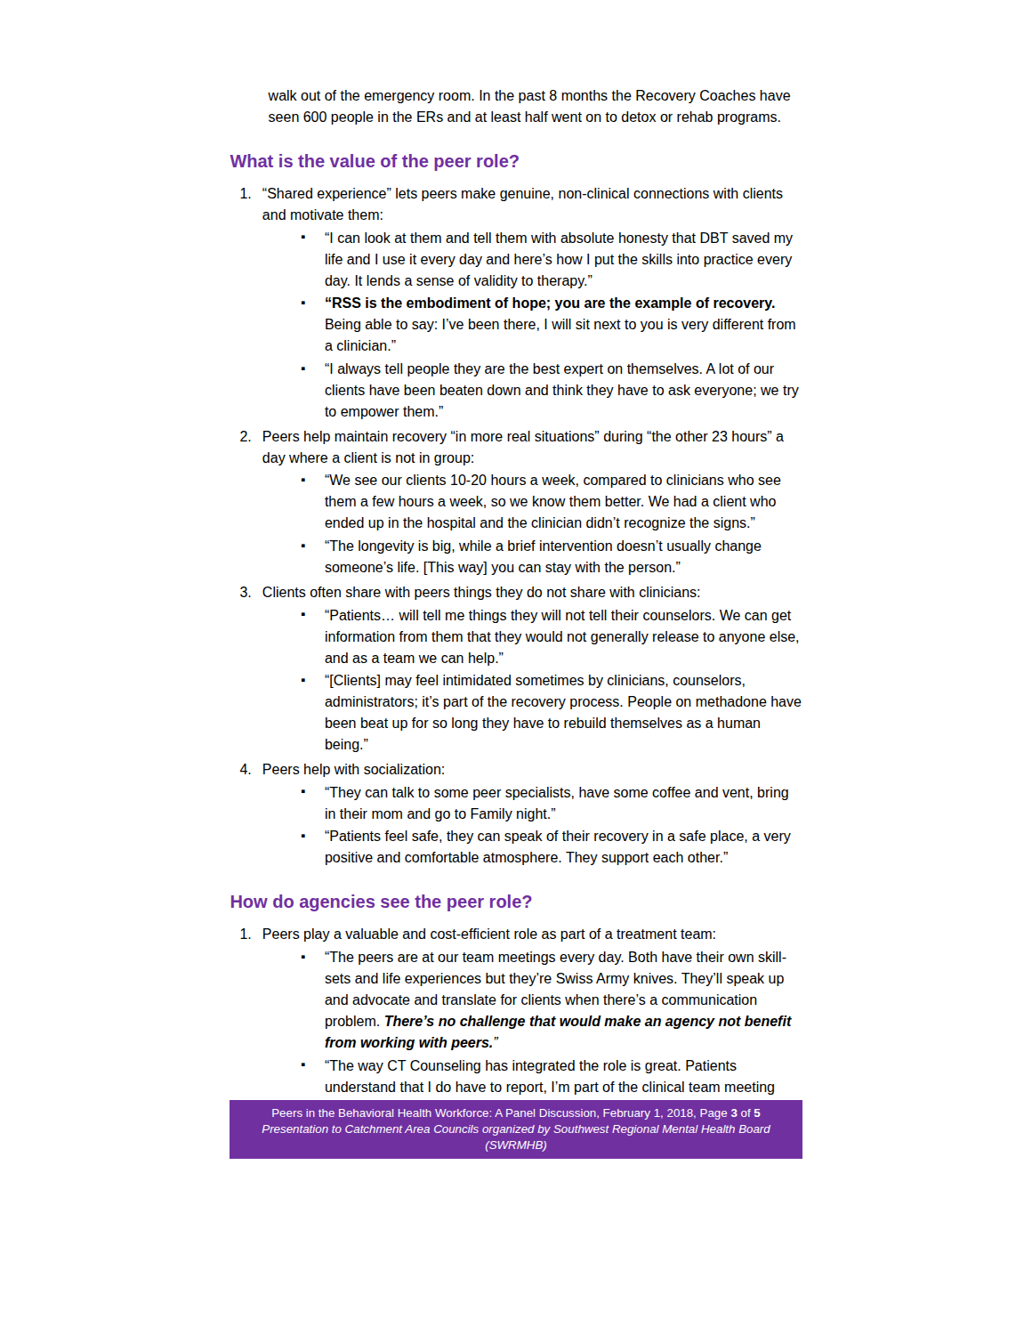walk out of the emergency room. In the past 8 months the Recovery Coaches have seen 600 people in the ERs and at least half went on to detox or rehab programs.
What is the value of the peer role?
“Shared experience” lets peers make genuine, non-clinical connections with clients and motivate them:
“I can look at them and tell them with absolute honesty that DBT saved my life and I use it every day and here’s how I put the skills into practice every day. It lends a sense of validity to therapy.”
“RSS is the embodiment of hope; you are the example of recovery. Being able to say: I’ve been there, I will sit next to you is very different from a clinician.”
“I always tell people they are the best expert on themselves. A lot of our clients have been beaten down and think they have to ask everyone; we try to empower them.”
Peers help maintain recovery “in more real situations” during “the other 23 hours” a day where a client is not in group:
“We see our clients 10-20 hours a week, compared to clinicians who see them a few hours a week, so we know them better. We had a client who ended up in the hospital and the clinician didn’t recognize the signs.”
“The longevity is big, while a brief intervention doesn’t usually change someone’s life. [This way] you can stay with the person.”
Clients often share with peers things they do not share with clinicians:
“Patients… will tell me things they will not tell their counselors. We can get information from them that they would not generally release to anyone else, and as a team we can help.”
“[Clients] may feel intimidated sometimes by clinicians, counselors, administrators; it’s part of the recovery process. People on methadone have been beat up for so long they have to rebuild themselves as a human being.”
Peers help with socialization:
“They can talk to some peer specialists, have some coffee and vent, bring in their mom and go to Family night.”
“Patients feel safe, they can speak of their recovery in a safe place, a very positive and comfortable atmosphere. They support each other.”
How do agencies see the peer role?
Peers play a valuable and cost-efficient role as part of a treatment team:
“The peers are at our team meetings every day. Both have their own skill-sets and life experiences but they’re Swiss Army knives. They’ll speak up and advocate and translate for clients when there’s a communication problem. There’s no challenge that would make an agency not benefit from working with peers.”
“The way CT Counseling has integrated the role is great. Patients understand that I do have to report, I’m part of the clinical team meeting every week, no problems with confidentiality.”
“We can contact supervisors or clinicians directly. We’re really engaged.”
Peers in the Behavioral Health Workforce: A Panel Discussion, February 1, 2018, Page 3 of 5
Presentation to Catchment Area Councils organized by Southwest Regional Mental Health Board (SWRMHB)